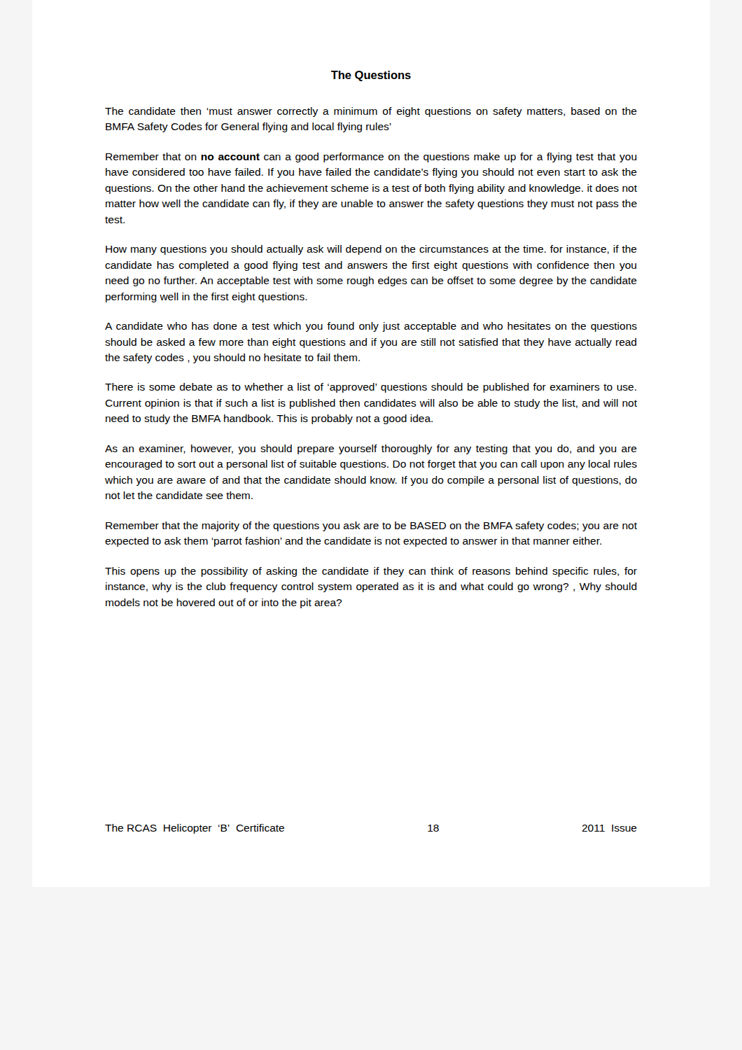The Questions
The candidate then ‘must answer correctly a minimum of eight questions on safety matters, based on the BMFA Safety Codes for General flying and local flying rules’
Remember that on no account can a good performance on the questions make up for a flying test that you have considered too have failed. If you have failed the candidate’s flying you should not even start to ask the questions. On the other hand the achievement scheme is a test of both flying ability and knowledge. it does not matter how well the candidate can fly, if they are unable to answer the safety questions they must not pass the test.
How many questions you should actually ask will depend on the circumstances at the time. for instance, if the candidate has completed a good flying test and answers the first eight questions with confidence then you need go no further. An acceptable test with some rough edges can be offset to some degree by the candidate performing well in the first eight questions.
A candidate who has done a test which you found only just acceptable and who hesitates on the questions should be asked a few more than eight questions and if you are still not satisfied that they have actually read the safety codes , you should no hesitate to fail them.
There is some debate as to whether a list of ‘approved’ questions should be published for examiners to use. Current opinion is that if such a list is published then candidates will also be able to study the list, and will not need to study the BMFA handbook. This is probably not a good idea.
As an examiner, however, you should prepare yourself thoroughly for any testing that you do, and you are encouraged to sort out a personal list of suitable questions. Do not forget that you can call upon any local rules which you are aware of and that the candidate should know. If you do compile a personal list of questions, do not let the candidate see them.
Remember that the majority of the questions you ask are to be BASED on the BMFA safety codes; you are not expected to ask them ‘parrot fashion’ and the candidate is not expected to answer in that manner either.
This opens up the possibility of asking the candidate if they can think of reasons behind specific rules, for instance, why is the club frequency control system operated as it is and what could go wrong? , Why should models not be hovered out of or into the pit area?
The RCAS Helicopter ‘B’ Certificate 18 2011 Issue